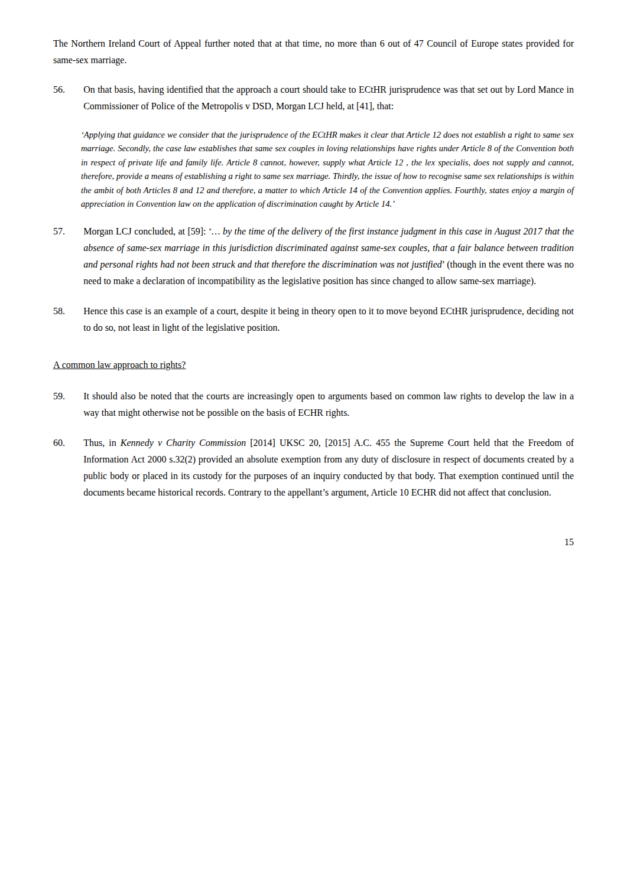The Northern Ireland Court of Appeal further noted that at that time, no more than 6 out of 47 Council of Europe states provided for same-sex marriage.
56.
On that basis, having identified that the approach a court should take to ECtHR jurisprudence was that set out by Lord Mance in Commissioner of Police of the Metropolis v DSD, Morgan LCJ held, at [41], that:
‘Applying that guidance we consider that the jurisprudence of the ECtHR makes it clear that Article 12 does not establish a right to same sex marriage. Secondly, the case law establishes that same sex couples in loving relationships have rights under Article 8 of the Convention both in respect of private life and family life. Article 8 cannot, however, supply what Article 12 , the lex specialis, does not supply and cannot, therefore, provide a means of establishing a right to same sex marriage. Thirdly, the issue of how to recognise same sex relationships is within the ambit of both Articles 8 and 12 and therefore, a matter to which Article 14 of the Convention applies. Fourthly, states enjoy a margin of appreciation in Convention law on the application of discrimination caught by Article 14.’
57.
Morgan LCJ concluded, at [59]: ‘… by the time of the delivery of the first instance judgment in this case in August 2017 that the absence of same-sex marriage in this jurisdiction discriminated against same-sex couples, that a fair balance between tradition and personal rights had not been struck and that therefore the discrimination was not justified’ (though in the event there was no need to make a declaration of incompatibility as the legislative position has since changed to allow same-sex marriage).
58.
Hence this case is an example of a court, despite it being in theory open to it to move beyond ECtHR jurisprudence, deciding not to do so, not least in light of the legislative position.
A common law approach to rights?
59.
It should also be noted that the courts are increasingly open to arguments based on common law rights to develop the law in a way that might otherwise not be possible on the basis of ECHR rights.
60.
Thus, in Kennedy v Charity Commission [2014] UKSC 20, [2015] A.C. 455 the Supreme Court held that the Freedom of Information Act 2000 s.32(2) provided an absolute exemption from any duty of disclosure in respect of documents created by a public body or placed in its custody for the purposes of an inquiry conducted by that body. That exemption continued until the documents became historical records. Contrary to the appellant’s argument, Article 10 ECHR did not affect that conclusion.
15